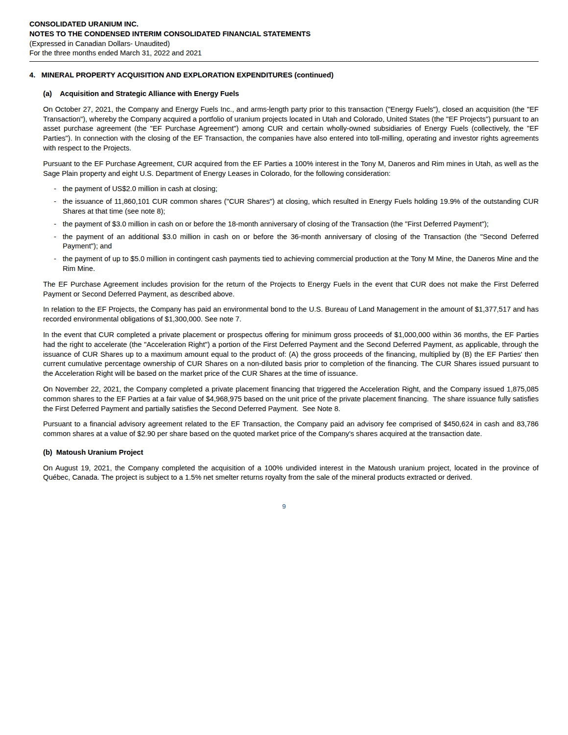CONSOLIDATED URANIUM INC.
NOTES TO THE CONDENSED INTERIM CONSOLIDATED FINANCIAL STATEMENTS
(Expressed in Canadian Dollars- Unaudited)
For the three months ended March 31, 2022 and 2021
4. MINERAL PROPERTY ACQUISITION AND EXPLORATION EXPENDITURES (continued)
(a) Acquisition and Strategic Alliance with Energy Fuels
On October 27, 2021, the Company and Energy Fuels Inc., and arms-length party prior to this transaction ("Energy Fuels"), closed an acquisition (the "EF Transaction"), whereby the Company acquired a portfolio of uranium projects located in Utah and Colorado, United States (the "EF Projects") pursuant to an asset purchase agreement (the "EF Purchase Agreement") among CUR and certain wholly-owned subsidiaries of Energy Fuels (collectively, the "EF Parties"). In connection with the closing of the EF Transaction, the companies have also entered into toll-milling, operating and investor rights agreements with respect to the Projects.
Pursuant to the EF Purchase Agreement, CUR acquired from the EF Parties a 100% interest in the Tony M, Daneros and Rim mines in Utah, as well as the Sage Plain property and eight U.S. Department of Energy Leases in Colorado, for the following consideration:
the payment of US$2.0 million in cash at closing;
the issuance of 11,860,101 CUR common shares ("CUR Shares") at closing, which resulted in Energy Fuels holding 19.9% of the outstanding CUR Shares at that time (see note 8);
the payment of $3.0 million in cash on or before the 18-month anniversary of closing of the Transaction (the "First Deferred Payment");
the payment of an additional $3.0 million in cash on or before the 36-month anniversary of closing of the Transaction (the "Second Deferred Payment"); and
the payment of up to $5.0 million in contingent cash payments tied to achieving commercial production at the Tony M Mine, the Daneros Mine and the Rim Mine.
The EF Purchase Agreement includes provision for the return of the Projects to Energy Fuels in the event that CUR does not make the First Deferred Payment or Second Deferred Payment, as described above.
In relation to the EF Projects, the Company has paid an environmental bond to the U.S. Bureau of Land Management in the amount of $1,377,517 and has recorded environmental obligations of $1,300,000. See note 7.
In the event that CUR completed a private placement or prospectus offering for minimum gross proceeds of $1,000,000 within 36 months, the EF Parties had the right to accelerate (the "Acceleration Right") a portion of the First Deferred Payment and the Second Deferred Payment, as applicable, through the issuance of CUR Shares up to a maximum amount equal to the product of: (A) the gross proceeds of the financing, multiplied by (B) the EF Parties' then current cumulative percentage ownership of CUR Shares on a non-diluted basis prior to completion of the financing. The CUR Shares issued pursuant to the Acceleration Right will be based on the market price of the CUR Shares at the time of issuance.
On November 22, 2021, the Company completed a private placement financing that triggered the Acceleration Right, and the Company issued 1,875,085 common shares to the EF Parties at a fair value of $4,968,975 based on the unit price of the private placement financing. The share issuance fully satisfies the First Deferred Payment and partially satisfies the Second Deferred Payment. See Note 8.
Pursuant to a financial advisory agreement related to the EF Transaction, the Company paid an advisory fee comprised of $450,624 in cash and 83,786 common shares at a value of $2.90 per share based on the quoted market price of the Company's shares acquired at the transaction date.
(b) Matoush Uranium Project
On August 19, 2021, the Company completed the acquisition of a 100% undivided interest in the Matoush uranium project, located in the province of Québec, Canada. The project is subject to a 1.5% net smelter returns royalty from the sale of the mineral products extracted or derived.
9